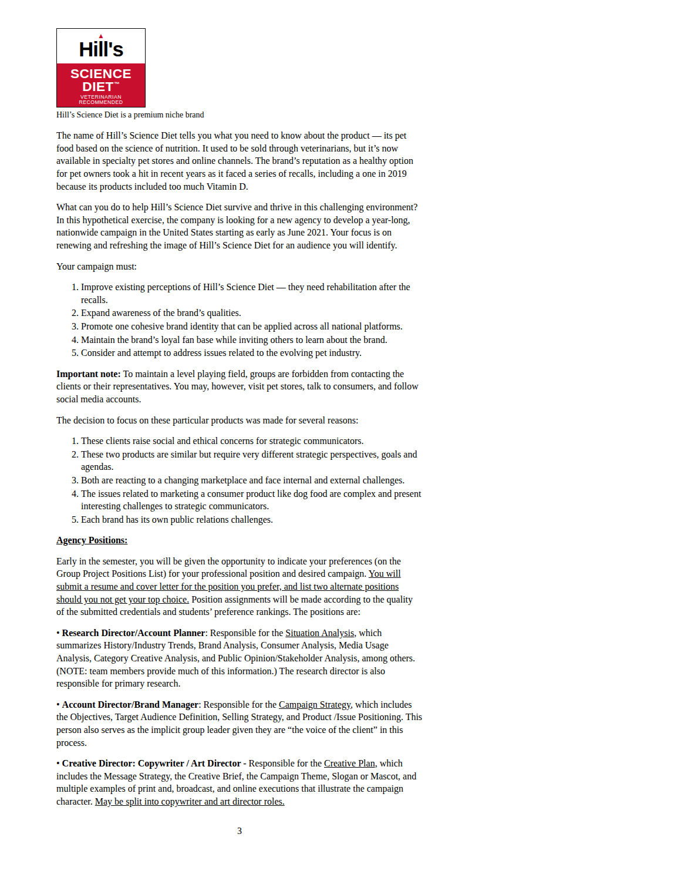▲ Hill's
SCIENCE DIET™ VETERINARIAN RECOMMENDED
Hill’s Science Diet is a premium niche brand
The name of Hill’s Science Diet tells you what you need to know about the product — its pet food based on the science of nutrition. It used to be sold through veterinarians, but it’s now available in specialty pet stores and online channels. The brand’s reputation as a healthy option for pet owners took a hit in recent years as it faced a series of recalls, including a one in 2019 because its products included too much Vitamin D.
What can you do to help Hill’s Science Diet survive and thrive in this challenging environment? In this hypothetical exercise, the company is looking for a new agency to develop a year-long, nationwide campaign in the United States starting as early as June 2021. Your focus is on renewing and refreshing the image of Hill’s Science Diet for an audience you will identify.
Your campaign must:
Improve existing perceptions of Hill’s Science Diet — they need rehabilitation after the recalls.
Expand awareness of the brand’s qualities.
Promote one cohesive brand identity that can be applied across all national platforms.
Maintain the brand’s loyal fan base while inviting others to learn about the brand.
Consider and attempt to address issues related to the evolving pet industry.
Important note: To maintain a level playing field, groups are forbidden from contacting the clients or their representatives. You may, however, visit pet stores, talk to consumers, and follow social media accounts.
The decision to focus on these particular products was made for several reasons:
These clients raise social and ethical concerns for strategic communicators.
These two products are similar but require very different strategic perspectives, goals and agendas.
Both are reacting to a changing marketplace and face internal and external challenges.
The issues related to marketing a consumer product like dog food are complex and present interesting challenges to strategic communicators.
Each brand has its own public relations challenges.
Agency Positions:
Early in the semester, you will be given the opportunity to indicate your preferences (on the Group Project Positions List) for your professional position and desired campaign. You will submit a resume and cover letter for the position you prefer, and list two alternate positions should you not get your top choice. Position assignments will be made according to the quality of the submitted credentials and students’ preference rankings. The positions are:
• Research Director/Account Planner: Responsible for the Situation Analysis, which summarizes History/Industry Trends, Brand Analysis, Consumer Analysis, Media Usage Analysis, Category Creative Analysis, and Public Opinion/Stakeholder Analysis, among others. (NOTE: team members provide much of this information.) The research director is also responsible for primary research.
• Account Director/Brand Manager: Responsible for the Campaign Strategy, which includes the Objectives, Target Audience Definition, Selling Strategy, and Product /Issue Positioning. This person also serves as the implicit group leader given they are “the voice of the client” in this process.
• Creative Director: Copywriter / Art Director - Responsible for the Creative Plan, which includes the Message Strategy, the Creative Brief, the Campaign Theme, Slogan or Mascot, and multiple examples of print and, broadcast, and online executions that illustrate the campaign character. May be split into copywriter and art director roles.
3